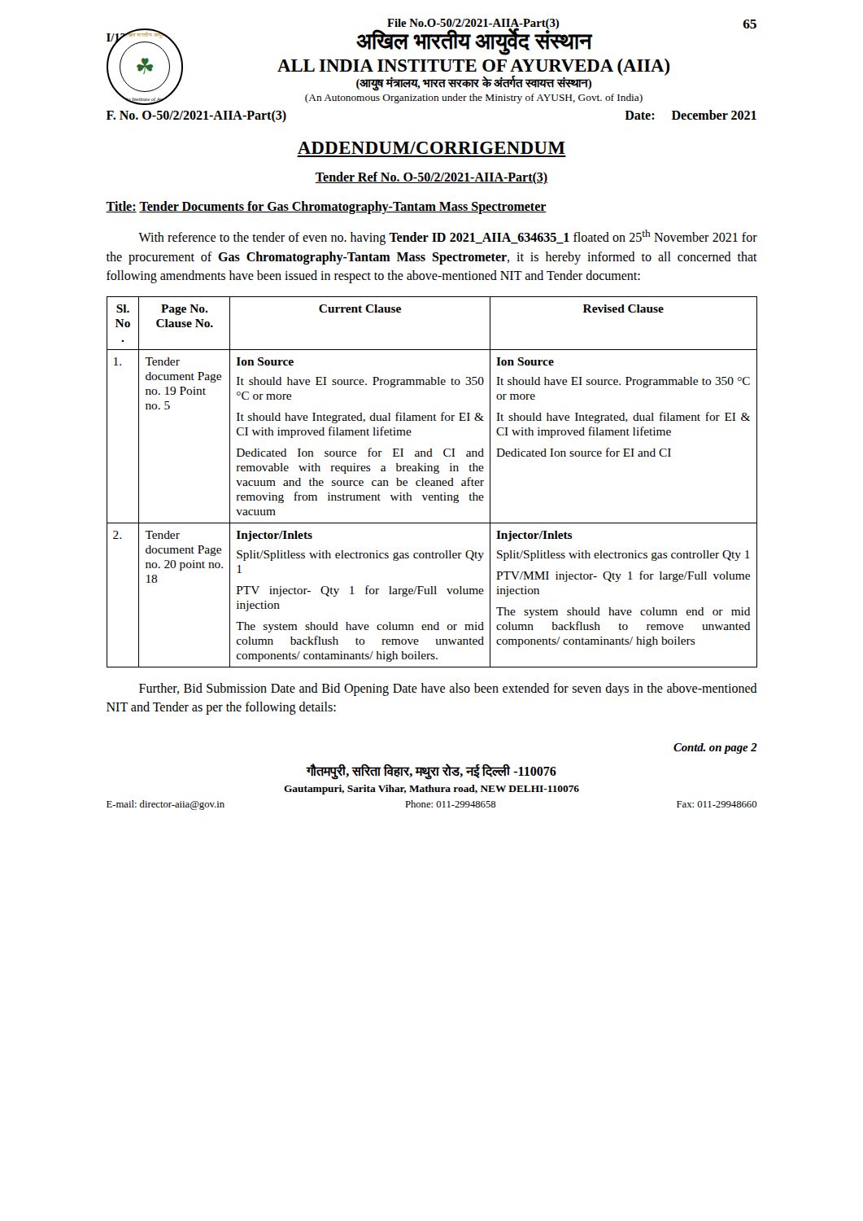I/1230/2021
File No.O-50/2/2021-AIIA-Part(3)
65
अखिल भारतीय आयुर्वेद
☘
All India Institute of Ayurveda
अखिल भारतीय आयुर्वेद संस्थान
ALL INDIA INSTITUTE OF AYURVEDA (AIIA)
(आयुष मंत्रालय, भारत सरकार के अंतर्गत स्वायत्त संस्थान)
(An Autonomous Organization under the Ministry of AYUSH, Govt. of India)
F. No. O-50/2/2021-AIIA-Part(3) Date: December 2021
ADDENDUM/CORRIGENDUM
Tender Ref No. O-50/2/2021-AIIA-Part(3)
Title: Tender Documents for Gas Chromatography-Tantam Mass Spectrometer
With reference to the tender of even no. having Tender ID 2021_AIIA_634635_1 floated on 25th November 2021 for the procurement of Gas Chromatography-Tantam Mass Spectrometer, it is hereby informed to all concerned that following amendments have been issued in respect to the above-mentioned NIT and Tender document:
| Sl. No . | Page No. Clause No. | Current Clause | Revised Clause |
| --- | --- | --- | --- |
| 1. | Tender document Page no. 19 Point no. 5 | Ion Source It should have EI source. Programmable to 350 °C or more It should have Integrated, dual filament for EI & CI with improved filament lifetime Dedicated Ion source for EI and CI and removable with requires a breaking in the vacuum and the source can be cleaned after removing from instrument with venting the vacuum | Ion Source It should have EI source. Programmable to 350 °C or more It should have Integrated, dual filament for EI & CI with improved filament lifetime Dedicated Ion source for EI and CI |
| 2. | Tender document Page no. 20 point no. 18 | Injector/Inlets Split/Splitless with electronics gas controller Qty 1 PTV injector- Qty 1 for large/Full volume injection The system should have column end or mid column backflush to remove unwanted components/ contaminants/ high boilers. | Injector/Inlets Split/Splitless with electronics gas controller Qty 1 PTV/MMI injector- Qty 1 for large/Full volume injection The system should have column end or mid column backflush to remove unwanted components/ contaminants/ high boilers |
Further, Bid Submission Date and Bid Opening Date have also been extended for seven days in the above-mentioned NIT and Tender as per the following details:
Contd. on page 2
गौतमपुरी, सरिता विहार, मथुरा रोड, नई दिल्ली -110076
Gautampuri, Sarita Vihar, Mathura road, NEW DELHI-110076
E-mail: director-aiia@gov.in Phone: 011-29948658 Fax: 011-29948660